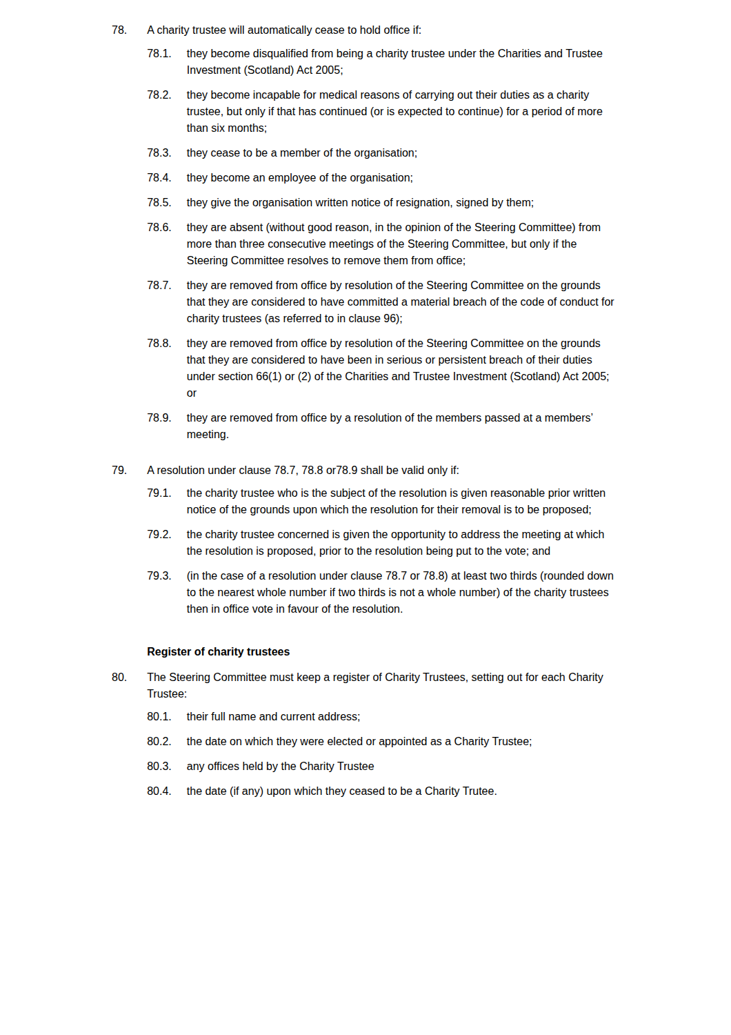78.
A charity trustee will automatically cease to hold office if:
78.1. they become disqualified from being a charity trustee under the Charities and Trustee Investment (Scotland) Act 2005;
78.2. they become incapable for medical reasons of carrying out their duties as a charity trustee, but only if that has continued (or is expected to continue) for a period of more than six months;
78.3. they cease to be a member of the organisation;
78.4. they become an employee of the organisation;
78.5. they give the organisation written notice of resignation, signed by them;
78.6. they are absent (without good reason, in the opinion of the Steering Committee) from more than three consecutive meetings of the Steering Committee, but only if the Steering Committee resolves to remove them from office;
78.7. they are removed from office by resolution of the Steering Committee on the grounds that they are considered to have committed a material breach of the code of conduct for charity trustees (as referred to in clause 96);
78.8. they are removed from office by resolution of the Steering Committee on the grounds that they are considered to have been in serious or persistent breach of their duties under section 66(1) or (2) of the Charities and Trustee Investment (Scotland) Act 2005; or
78.9. they are removed from office by a resolution of the members passed at a members’ meeting.
79.
A resolution under clause 78.7, 78.8 or78.9 shall be valid only if:
79.1. the charity trustee who is the subject of the resolution is given reasonable prior written notice of the grounds upon which the resolution for their removal is to be proposed;
79.2. the charity trustee concerned is given the opportunity to address the meeting at which the resolution is proposed, prior to the resolution being put to the vote; and
79.3.(in the case of a resolution under clause 78.7 or 78.8) at least two thirds (rounded down to the nearest whole number if two thirds is not a whole number) of the charity trustees then in office vote in favour of the resolution.
Register of charity trustees
80.
The Steering Committee must keep a register of Charity Trustees, setting out for each Charity Trustee:
80.1. their full name and current address;
80.2. the date on which they were elected or appointed as a Charity Trustee;
80.3. any offices held by the Charity Trustee
80.4. the date (if any) upon which they ceased to be a Charity Trutee.